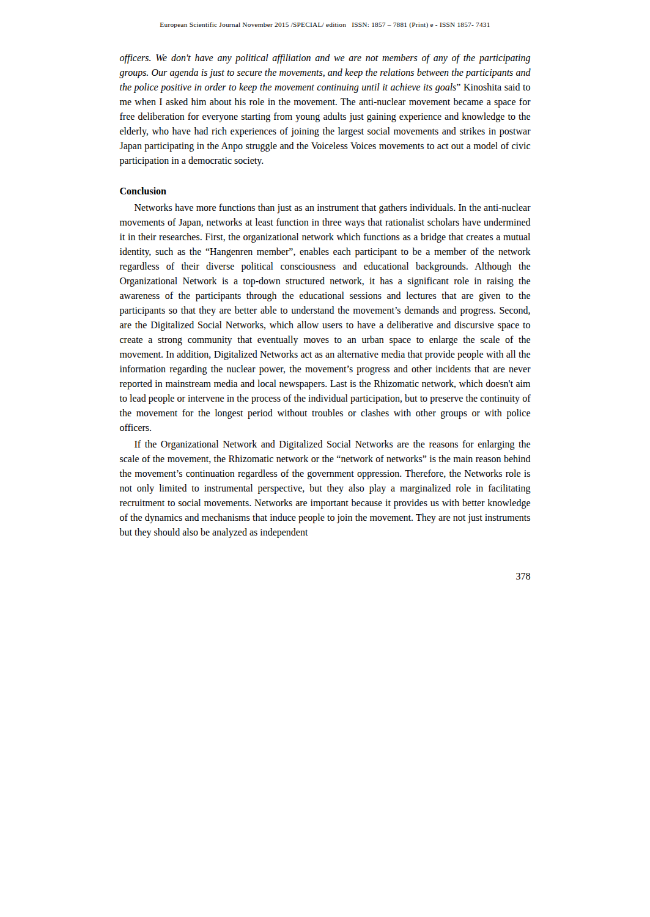European Scientific Journal November 2015 /SPECIAL/ edition ISSN: 1857 – 7881 (Print) e - ISSN 1857- 7431
officers. We don't have any political affiliation and we are not members of any of the participating groups. Our agenda is just to secure the movements, and keep the relations between the participants and the police positive in order to keep the movement continuing until it achieve its goals” Kinoshita said to me when I asked him about his role in the movement. The anti-nuclear movement became a space for free deliberation for everyone starting from young adults just gaining experience and knowledge to the elderly, who have had rich experiences of joining the largest social movements and strikes in postwar Japan participating in the Anpo struggle and the Voiceless Voices movements to act out a model of civic participation in a democratic society.
Conclusion
Networks have more functions than just as an instrument that gathers individuals. In the anti-nuclear movements of Japan, networks at least function in three ways that rationalist scholars have undermined it in their researches. First, the organizational network which functions as a bridge that creates a mutual identity, such as the “Hangenren member”, enables each participant to be a member of the network regardless of their diverse political consciousness and educational backgrounds. Although the Organizational Network is a top-down structured network, it has a significant role in raising the awareness of the participants through the educational sessions and lectures that are given to the participants so that they are better able to understand the movement’s demands and progress. Second, are the Digitalized Social Networks, which allow users to have a deliberative and discursive space to create a strong community that eventually moves to an urban space to enlarge the scale of the movement. In addition, Digitalized Networks act as an alternative media that provide people with all the information regarding the nuclear power, the movement’s progress and other incidents that are never reported in mainstream media and local newspapers. Last is the Rhizomatic network, which doesn't aim to lead people or intervene in the process of the individual participation, but to preserve the continuity of the movement for the longest period without troubles or clashes with other groups or with police officers.
If the Organizational Network and Digitalized Social Networks are the reasons for enlarging the scale of the movement, the Rhizomatic network or the “network of networks” is the main reason behind the movement’s continuation regardless of the government oppression. Therefore, the Networks role is not only limited to instrumental perspective, but they also play a marginalized role in facilitating recruitment to social movements. Networks are important because it provides us with better knowledge of the dynamics and mechanisms that induce people to join the movement. They are not just instruments but they should also be analyzed as independent
378